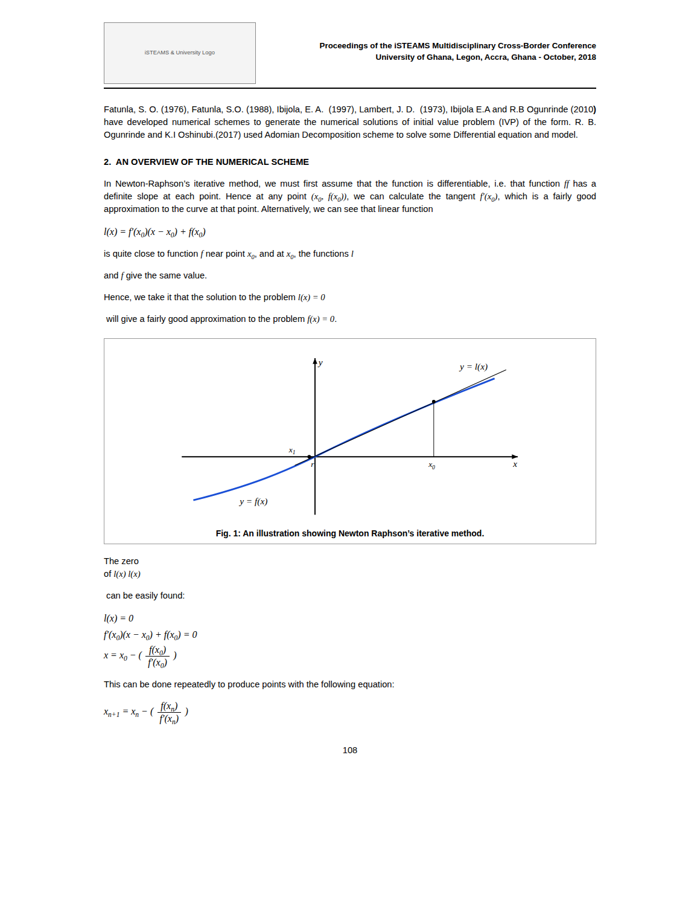iSTEAMS & University Logo
Proceedings of the iSTEAMS Multidisciplinary Cross-Border Conference
University of Ghana, Legon, Accra, Ghana - October, 2018
Fatunla, S. O. (1976), Fatunla, S.O. (1988), Ibijola, E. A. (1997), Lambert, J. D. (1973), Ibijola E.A and R.B Ogunrinde (2010) have developed numerical schemes to generate the numerical solutions of initial value problem (IVP) of the form. R. B. Ogunrinde and K.I Oshinubi.(2017) used Adomian Decomposition scheme to solve some Differential equation and model.
2. AN OVERVIEW OF THE NUMERICAL SCHEME
In Newton-Raphson’s iterative method, we must first assume that the function is differentiable, i.e. that function ff has a definite slope at each point. Hence at any point (x0, f(x0)), we can calculate the tangent f′(x0), which is a fairly good approximation to the curve at that point. Alternatively, we can see that linear function
l(x) = f′(x0)(x − x0) + f(x0)
is quite close to function f near point x0, and at x0, the functions l
and f give the same value.
Hence, we take it that the solution to the problem l(x) = 0
will give a fairly good approximation to the problem f(x) = 0.
y x y = l(x) y = f(x) x1 r x0
Fig. 1: An illustration showing Newton Raphson’s iterative method.
The zero
of l(x) l(x)
can be easily found:
l(x) = 0
f′(x0)(x − x0) + f(x0) = 0
x = x0 − ( f(x0) f′(x0) )
This can be done repeatedly to produce points with the following equation:
xn+1 = xn − ( f(xn) f′(xn) )
108